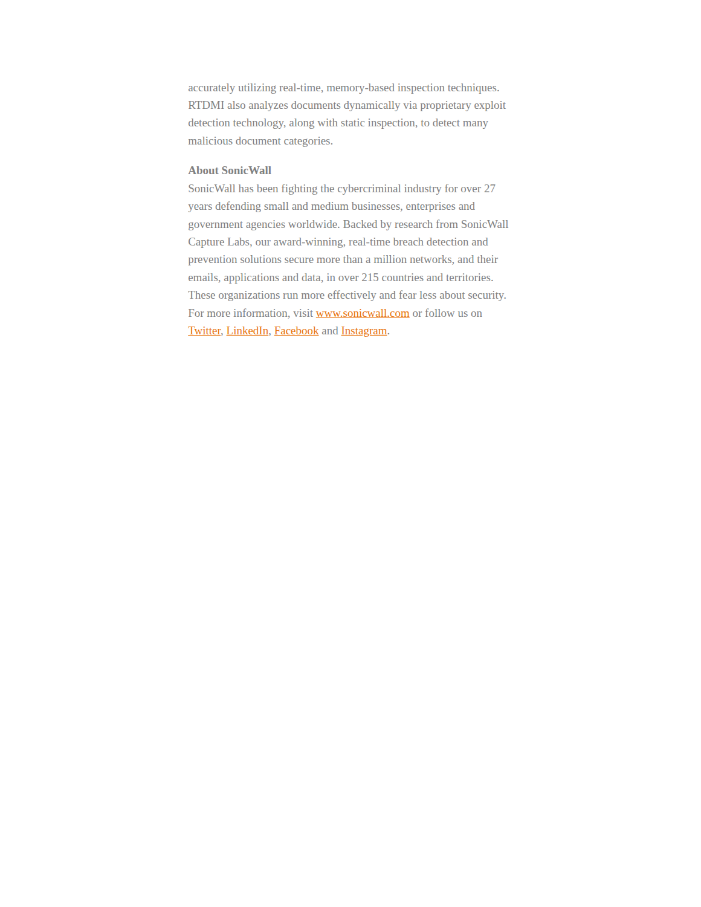accurately utilizing real-time, memory-based inspection techniques. RTDMI also analyzes documents dynamically via proprietary exploit detection technology, along with static inspection, to detect many malicious document categories.
About SonicWall
SonicWall has been fighting the cybercriminal industry for over 27 years defending small and medium businesses, enterprises and government agencies worldwide. Backed by research from SonicWall Capture Labs, our award-winning, real-time breach detection and prevention solutions secure more than a million networks, and their emails, applications and data, in over 215 countries and territories. These organizations run more effectively and fear less about security. For more information, visit www.sonicwall.com or follow us on Twitter, LinkedIn, Facebook and Instagram.